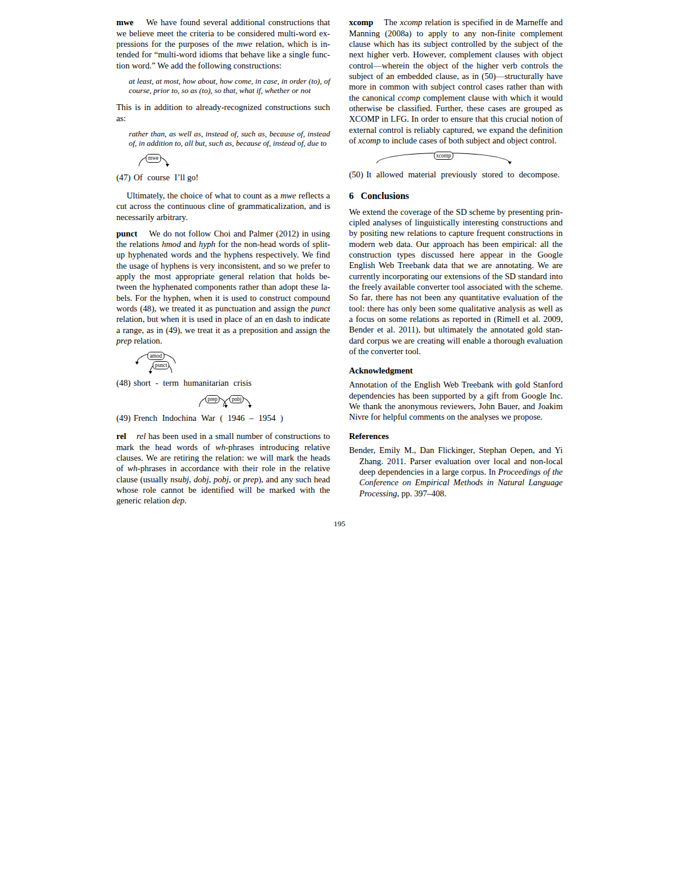mwe We have found several additional constructions that we believe meet the criteria to be considered multi-word expressions for the purposes of the mwe relation, which is intended for “multi-word idioms that behave like a single function word.” We add the following constructions:
at least, at most, how about, how come, in case, in order (to), of course, prior to, so as (to), so that, what if, whether or not
This is in addition to already-recognized constructions such as:
rather than, as well as, instead of, such as, because of, instead of, in addition to, all but, such as, because of, instead of, due to
(47) mwe Of course I’ll go!
Ultimately, the choice of what to count as a mwe reflects a cut across the continuous cline of grammaticalization, and is necessarily arbitrary.
punct We do not follow Choi and Palmer (2012) in using the relations hmod and hyph for the non-head words of split-up hyphenated words and the hyphens respectively. We find the usage of hyphens is very inconsistent, and so we prefer to apply the most appropriate general relation that holds between the hyphenated components rather than adopt these labels. For the hyphen, when it is used to construct compound words (48), we treated it as punctuation and assign the punct relation, but when it is used in place of an en dash to indicate a range, as in (49), we treat it as a preposition and assign the prep relation.
(48) amod punct short-term humanitarian crisis
(49) prep pobj French Indochina War(1946–1954)
rel rel has been used in a small number of constructions to mark the head words of wh-phrases introducing relative clauses. We are retiring the relation: we will mark the heads of wh-phrases in accordance with their role in the relative clause (usually nsubj, dobj, pobj, or prep), and any such head whose role cannot be identified will be marked with the generic relation dep.
xcomp The xcomp relation is specified in de Marneffe and Manning (2008a) to apply to any non-finite complement clause which has its subject controlled by the subject of the next higher verb. However, complement clauses with object control—wherein the object of the higher verb controls the subject of an embedded clause, as in (50)—structurally have more in common with subject control cases rather than with the canonical ccomp complement clause with which it would otherwise be classified. Further, these cases are grouped as XCOMP in LFG. In order to ensure that this crucial notion of external control is reliably captured, we expand the definition of xcomp to include cases of both subject and object control.
(50) xcomp It allowed material previously stored to decompose.
6 Conclusions
We extend the coverage of the SD scheme by presenting principled analyses of linguistically interesting constructions and by positing new relations to capture frequent constructions in modern web data. Our approach has been empirical: all the construction types discussed here appear in the Google English Web Treebank data that we are annotating. We are currently incorporating our extensions of the SD standard into the freely available converter tool associated with the scheme. So far, there has not been any quantitative evaluation of the tool: there has only been some qualitative analysis as well as a focus on some relations as reported in (Rimell et al. 2009, Bender et al. 2011), but ultimately the annotated gold standard corpus we are creating will enable a thorough evaluation of the converter tool.
Acknowledgment
Annotation of the English Web Treebank with gold Stanford dependencies has been supported by a gift from Google Inc. We thank the anonymous reviewers, John Bauer, and Joakim Nivre for helpful comments on the analyses we propose.
References
Bender, Emily M., Dan Flickinger, Stephan Oepen, and Yi Zhang. 2011. Parser evaluation over local and non-local deep dependencies in a large corpus. In Proceedings of the Conference on Empirical Methods in Natural Language Processing, pp. 397–408.
195